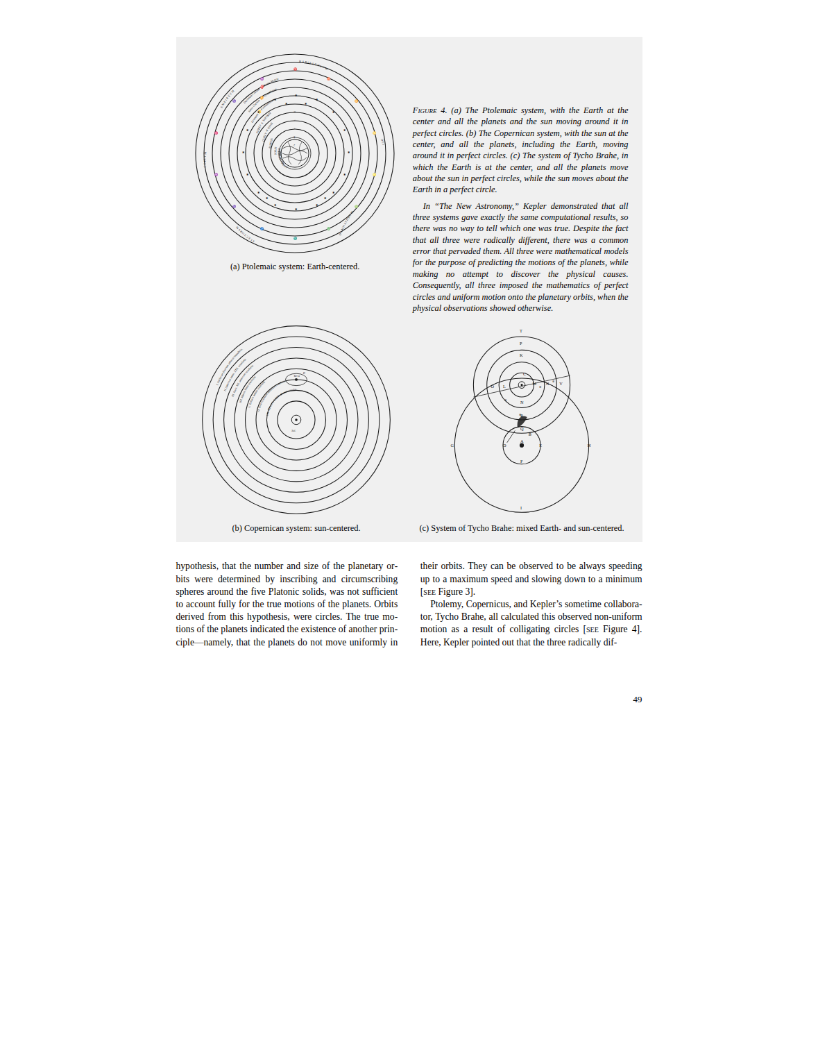EMPIREVM HABITACVLVM COELVM DEI ELECTORVM DAMNATORVM Decimum Coelum ♈ Primu Mobile Nonu Coelum ♊ Crystallinum Octauum ♋ Firmamentum COELV ♄ SATVRNI COELV ♃ IOVIS MARTIS SOLIS VENERIS MERCVRII LVNA ✱✱✱ ✱✱✱ ✱✱✱ ✱✱✱ ✱✱✱ ✱✱✱ ✱✱ ♈ ♉ ♊ ♋ ♌ ♍ ♎ ♏ ♐ ♑ ♒ ♓ ♑ ♒ ♂ ♀ ☿ ☾ ☉
(a) Ptolemaic system: Earth-centered.
Figure 4. (a) The Ptolemaic system, with the Earth at the center and all the planets and the sun moving around it in perfect circles. (b) The Copernican system, with the sun at the center, and all the planets, including the Earth, moving around it in perfect circles. (c) The system of Tycho Brahe, in which the Earth is at the center, and all the planets move about the sun in perfect circles, while the sun moves about the Earth in a perfect circle.
In “The New Astronomy,” Kepler demonstrated that all three systems gave exactly the same computational results, so there was no way to tell which one was true. Despite the fact that all three were radically different, there was a common error that pervaded them. All three were mathematical models for the purpose of predicting the motions of the planets, while making no attempt to discover the physical causes. Consequently, all three imposed the mathematics of perfect circles and uniform motion onto the planetary orbits, when the physical observations showed otherwise.
Sol. Terra D I. Stellarum fixarum sphæra immobilis. II. Saturnus anno. XXX. reuolutio. III. Iouis. XII. annorum reuolutio. IIII. Martis bima reuolutio. V. Telluris annua reuolutio. VI. Veneris nouem mensium reuolutio. VII. Mercurii. LXXX. dierum reuolutio.
(b) Copernican system: sun-centered.
✲ ✲ ✲ ✲ T P K O L M N V C N R Q B A D E F G H I
(c) System of Tycho Brahe: mixed Earth- and sun-centered.
hypothesis, that the number and size of the planetary orbits were determined by inscribing and circumscribing spheres around the five Platonic solids, was not sufficient to account fully for the true motions of the planets. Orbits derived from this hypothesis, were circles. The true motions of the planets indicated the existence of another principle—namely, that the planets do not move uniformly in their orbits. They can be observed to be always speeding up to a maximum speed and slowing down to a minimum [see Figure 3].
Ptolemy, Copernicus, and Kepler’s sometime collaborator, Tycho Brahe, all calculated this observed non-uniform motion as a result of colligating circles [see Figure 4]. Here, Kepler pointed out that the three radically dif-
49